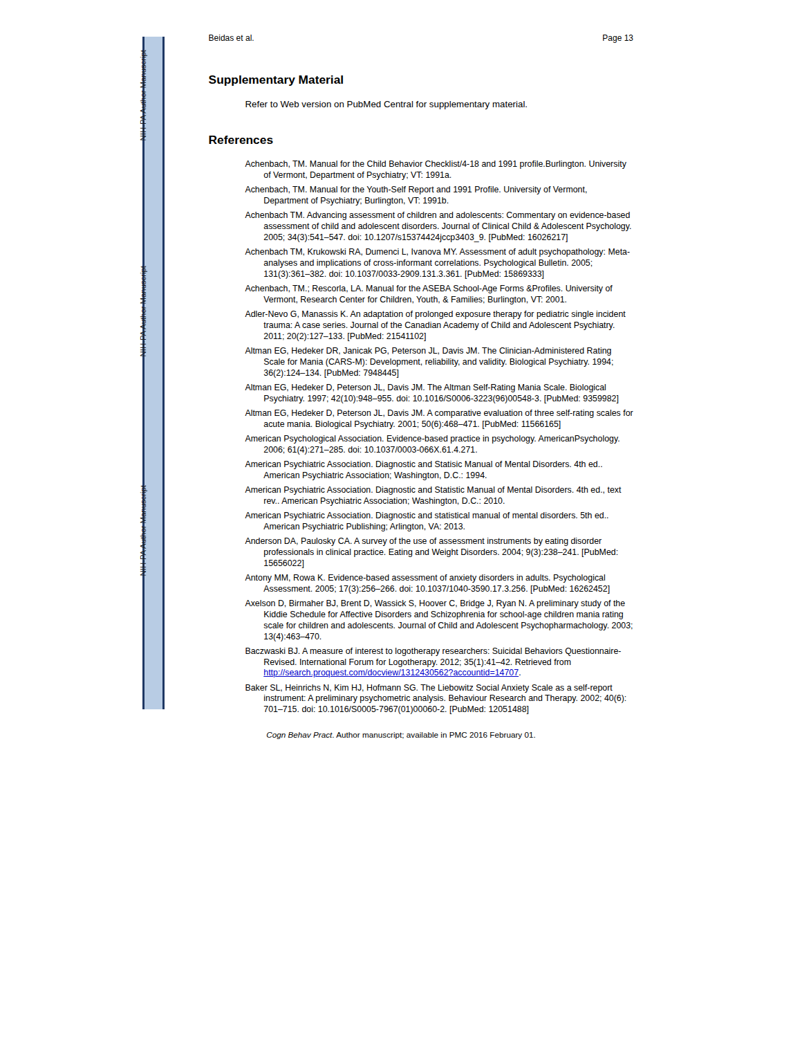NIH-PA Author Manuscript
NIH-PA Author Manuscript
NIH-PA Author Manuscript
Beidas et al. Page 13
Supplementary Material
Refer to Web version on PubMed Central for supplementary material.
References
Achenbach, TM. Manual for the Child Behavior Checklist/4-18 and 1991 profile.Burlington. University of Vermont, Department of Psychiatry; VT: 1991a.
Achenbach, TM. Manual for the Youth-Self Report and 1991 Profile. University of Vermont, Department of Psychiatry; Burlington, VT: 1991b.
Achenbach TM. Advancing assessment of children and adolescents: Commentary on evidence-based assessment of child and adolescent disorders. Journal of Clinical Child & Adolescent Psychology. 2005; 34(3):541–547. doi: 10.1207/s15374424jccp3403_9. [PubMed: 16026217]
Achenbach TM, Krukowski RA, Dumenci L, Ivanova MY. Assessment of adult psychopathology: Meta-analyses and implications of cross-informant correlations. Psychological Bulletin. 2005; 131(3):361–382. doi: 10.1037/0033-2909.131.3.361. [PubMed: 15869333]
Achenbach, TM.; Rescorla, LA. Manual for the ASEBA School-Age Forms &Profiles. University of Vermont, Research Center for Children, Youth, & Families; Burlington, VT: 2001.
Adler-Nevo G, Manassis K. An adaptation of prolonged exposure therapy for pediatric single incident trauma: A case series. Journal of the Canadian Academy of Child and Adolescent Psychiatry. 2011; 20(2):127–133. [PubMed: 21541102]
Altman EG, Hedeker DR, Janicak PG, Peterson JL, Davis JM. The Clinician-Administered Rating Scale for Mania (CARS-M): Development, reliability, and validity. Biological Psychiatry. 1994; 36(2):124–134. [PubMed: 7948445]
Altman EG, Hedeker D, Peterson JL, Davis JM. The Altman Self-Rating Mania Scale. Biological Psychiatry. 1997; 42(10):948–955. doi: 10.1016/S0006-3223(96)00548-3. [PubMed: 9359982]
Altman EG, Hedeker D, Peterson JL, Davis JM. A comparative evaluation of three self-rating scales for acute mania. Biological Psychiatry. 2001; 50(6):468–471. [PubMed: 11566165]
American Psychological Association. Evidence-based practice in psychology. AmericanPsychology. 2006; 61(4):271–285. doi: 10.1037/0003-066X.61.4.271.
American Psychiatric Association. Diagnostic and Statisic Manual of Mental Disorders. 4th ed.. American Psychiatric Association; Washington, D.C.: 1994.
American Psychiatric Association. Diagnostic and Statistic Manual of Mental Disorders. 4th ed., text rev.. American Psychiatric Association; Washington, D.C.: 2010.
American Psychiatric Association. Diagnostic and statistical manual of mental disorders. 5th ed.. American Psychiatric Publishing; Arlington, VA: 2013.
Anderson DA, Paulosky CA. A survey of the use of assessment instruments by eating disorder professionals in clinical practice. Eating and Weight Disorders. 2004; 9(3):238–241. [PubMed: 15656022]
Antony MM, Rowa K. Evidence-based assessment of anxiety disorders in adults. Psychological Assessment. 2005; 17(3):256–266. doi: 10.1037/1040-3590.17.3.256. [PubMed: 16262452]
Axelson D, Birmaher BJ, Brent D, Wassick S, Hoover C, Bridge J, Ryan N. A preliminary study of the Kiddie Schedule for Affective Disorders and Schizophrenia for school-age children mania rating scale for children and adolescents. Journal of Child and Adolescent Psychopharmachology. 2003; 13(4):463–470.
Baczwaski BJ. A measure of interest to logotherapy researchers: Suicidal Behaviors Questionnaire-Revised. International Forum for Logotherapy. 2012; 35(1):41–42. Retrieved from http://search.proquest.com/docview/1312430562?accountid=14707.
Baker SL, Heinrichs N, Kim HJ, Hofmann SG. The Liebowitz Social Anxiety Scale as a self-report instrument: A preliminary psychometric analysis. Behaviour Research and Therapy. 2002; 40(6): 701–715. doi: 10.1016/S0005-7967(01)00060-2. [PubMed: 12051488]
Cogn Behav Pract. Author manuscript; available in PMC 2016 February 01.